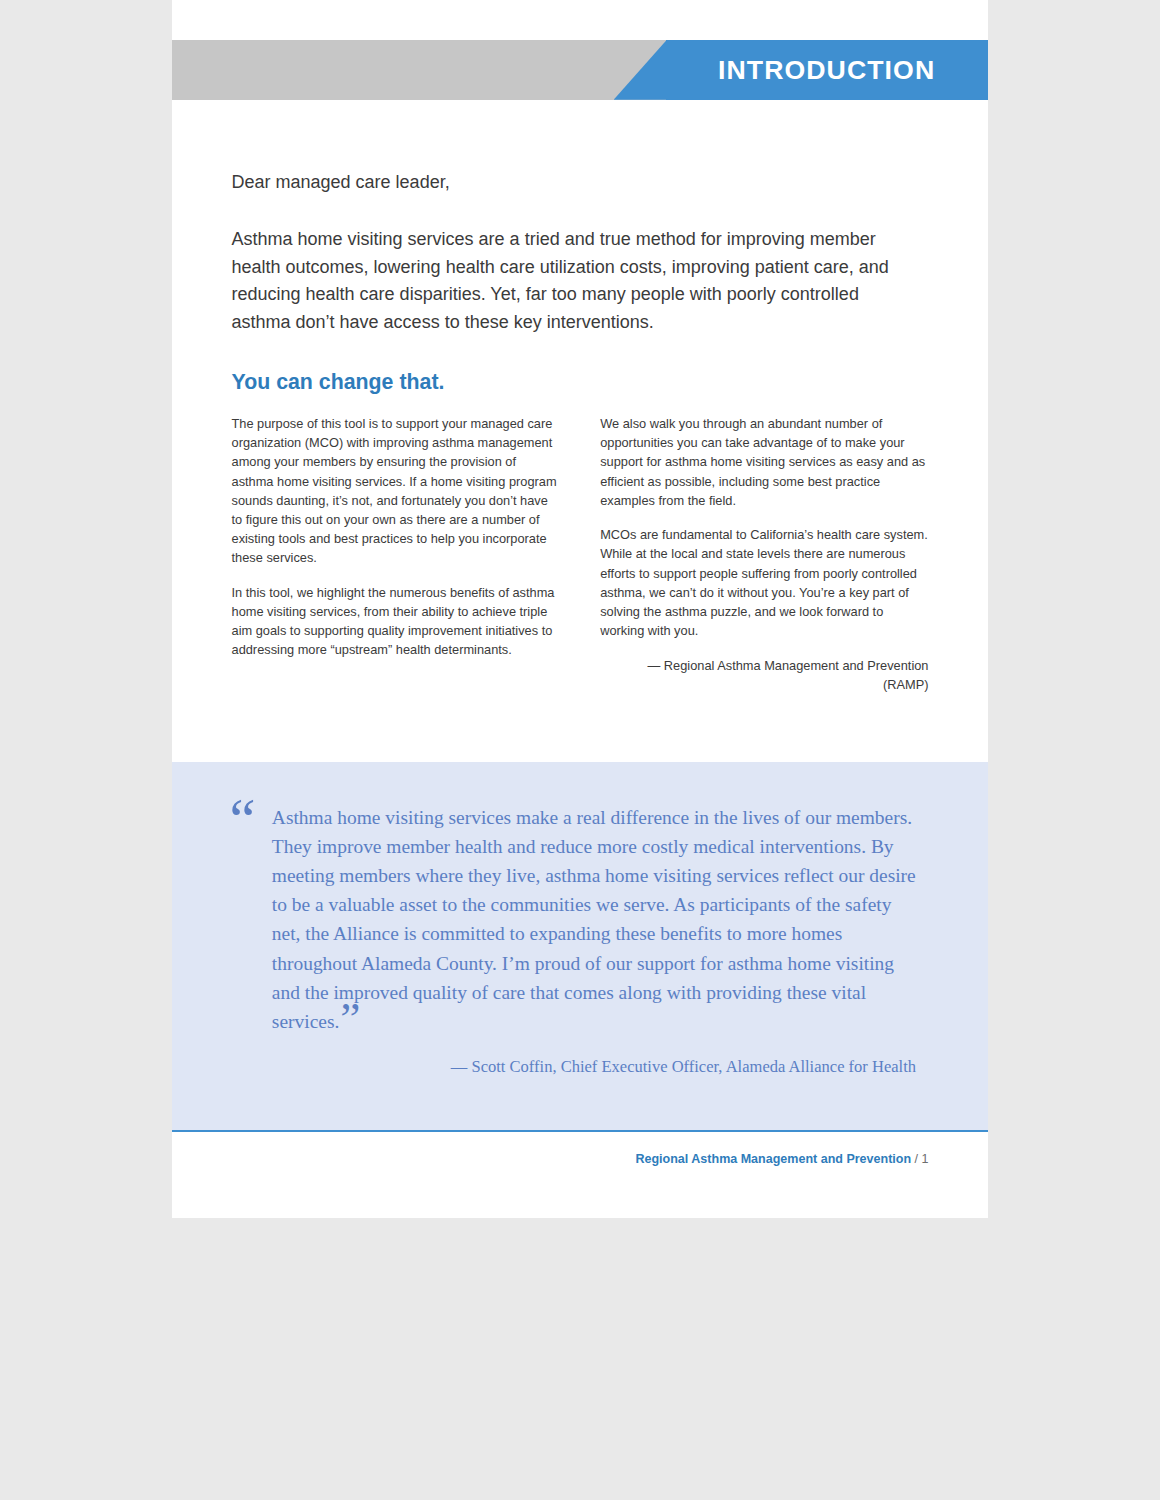INTRODUCTION
Dear managed care leader,
Asthma home visiting services are a tried and true method for improving member health outcomes, lowering health care utilization costs, improving patient care, and reducing health care disparities. Yet, far too many people with poorly controlled asthma don’t have access to these key interventions.
You can change that.
The purpose of this tool is to support your managed care organization (MCO) with improving asthma management among your members by ensuring the provision of asthma home visiting services. If a home visiting program sounds daunting, it’s not, and fortunately you don’t have to figure this out on your own as there are a number of existing tools and best practices to help you incorporate these services.
In this tool, we highlight the numerous benefits of asthma home visiting services, from their ability to achieve triple aim goals to supporting quality improvement initiatives to addressing more “upstream” health determinants.
We also walk you through an abundant number of opportunities you can take advantage of to make your support for asthma home visiting services as easy and as efficient as possible, including some best practice examples from the field.
MCOs are fundamental to California’s health care system. While at the local and state levels there are numerous efforts to support people suffering from poorly controlled asthma, we can’t do it without you. You’re a key part of solving the asthma puzzle, and we look forward to working with you.
— Regional Asthma Management and Prevention (RAMP)
“ Asthma home visiting services make a real difference in the lives of our members. They improve member health and reduce more costly medical interventions. By meeting members where they live, asthma home visiting services reflect our desire to be a valuable asset to the communities we serve. As participants of the safety net, the Alliance is committed to expanding these benefits to more homes throughout Alameda County. I’m proud of our support for asthma home visiting and the improved quality of care that comes along with providing these vital services.”
— Scott Coffin, Chief Executive Officer, Alameda Alliance for Health
Regional Asthma Management and Prevention / 1